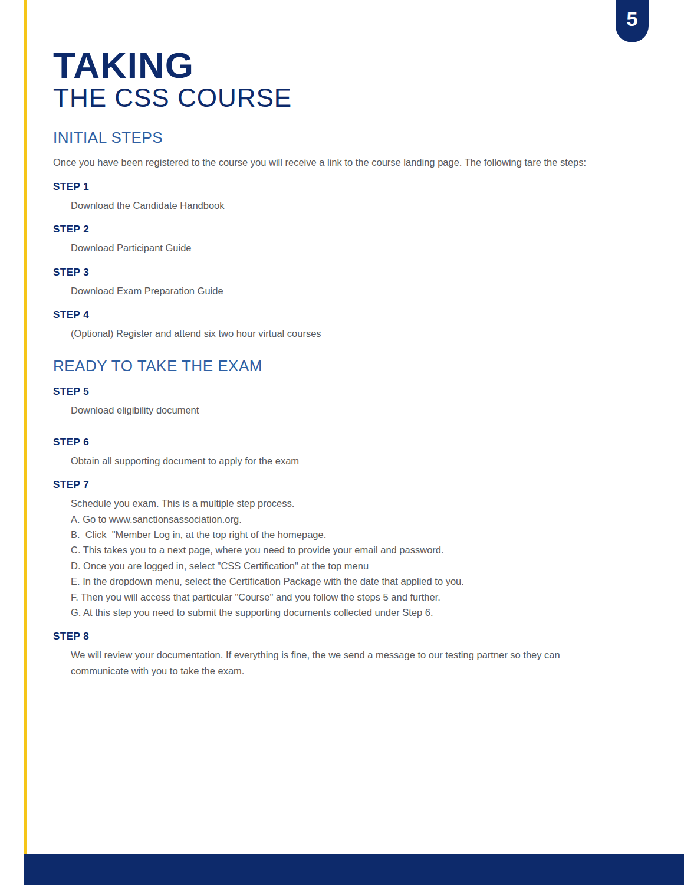5
TAKING
THE CSS COURSE
INITIAL STEPS
Once you have been registered to the course you will receive a link to the course landing page. The following tare the steps:
STEP 1
Download the Candidate Handbook
STEP 2
Download Participant Guide
STEP 3
Download Exam Preparation Guide
STEP 4
(Optional) Register and attend six two hour virtual courses
READY TO TAKE THE EXAM
STEP 5
Download eligibility document
STEP 6
Obtain all supporting document to apply for the exam
STEP 7
Schedule you exam. This is a multiple step process.
A. Go to www.sanctionsassociation.org.
B. Click "Member Log in, at the top right of the homepage.
C. This takes you to a next page, where you need to provide your email and password.
D. Once you are logged in, select "CSS Certification" at the top menu
E. In the dropdown menu, select the Certification Package with the date that applied to you.
F. Then you will access that particular "Course" and you follow the steps 5 and further.
G. At this step you need to submit the supporting documents collected under Step 6.
STEP 8
We will review your documentation. If everything is fine, the we send a message to our testing partner so they can communicate with you to take the exam.